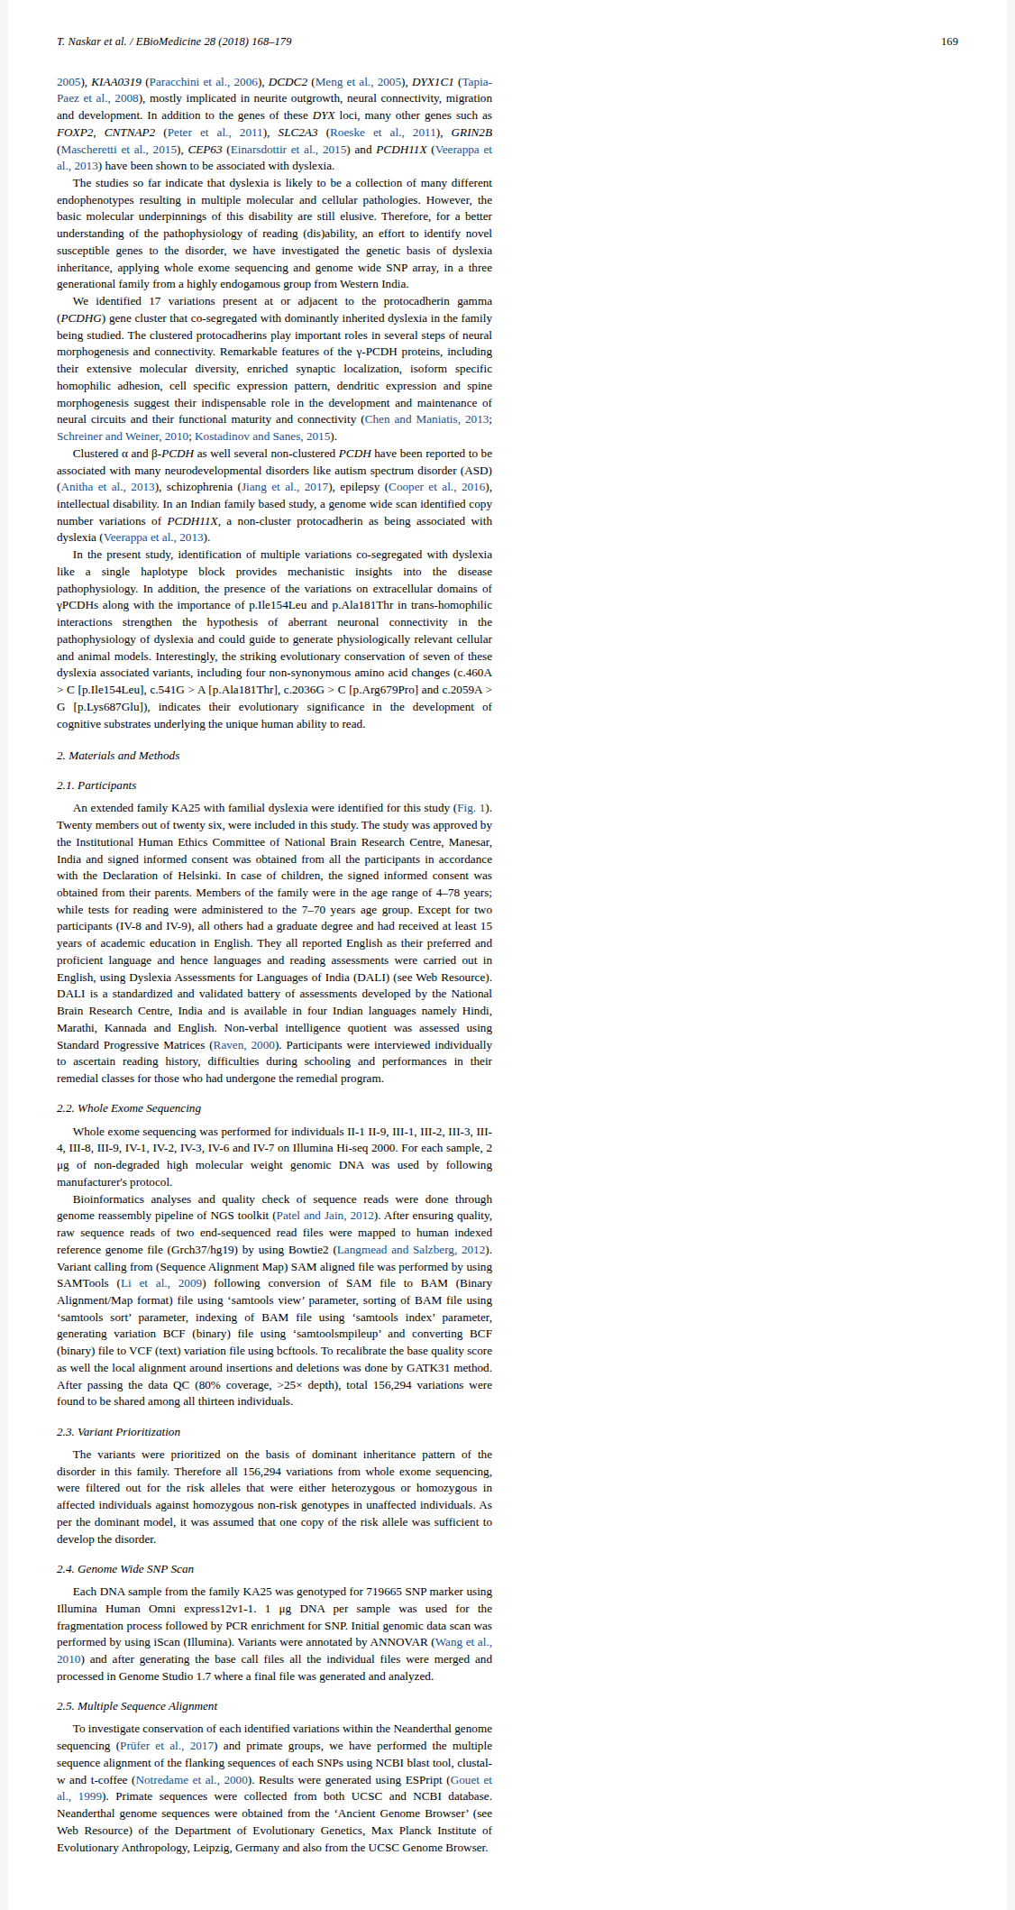T. Naskar et al. / EBioMedicine 28 (2018) 168–179 169
2005), KIAA0319 (Paracchini et al., 2006), DCDC2 (Meng et al., 2005), DYX1C1 (Tapia-Paez et al., 2008), mostly implicated in neurite outgrowth, neural connectivity, migration and development. In addition to the genes of these DYX loci, many other genes such as FOXP2, CNTNAP2 (Peter et al., 2011), SLC2A3 (Roeske et al., 2011), GRIN2B (Mascheretti et al., 2015), CEP63 (Einarsdottir et al., 2015) and PCDH11X (Veerappa et al., 2013) have been shown to be associated with dyslexia.
The studies so far indicate that dyslexia is likely to be a collection of many different endophenotypes resulting in multiple molecular and cellular pathologies. However, the basic molecular underpinnings of this disability are still elusive. Therefore, for a better understanding of the pathophysiology of reading (dis)ability, an effort to identify novel susceptible genes to the disorder, we have investigated the genetic basis of dyslexia inheritance, applying whole exome sequencing and genome wide SNP array, in a three generational family from a highly endogamous group from Western India.
We identified 17 variations present at or adjacent to the protocadherin gamma (PCDHG) gene cluster that co-segregated with dominantly inherited dyslexia in the family being studied. The clustered protocadherins play important roles in several steps of neural morphogenesis and connectivity. Remarkable features of the γ-PCDH proteins, including their extensive molecular diversity, enriched synaptic localization, isoform specific homophilic adhesion, cell specific expression pattern, dendritic expression and spine morphogenesis suggest their indispensable role in the development and maintenance of neural circuits and their functional maturity and connectivity (Chen and Maniatis, 2013; Schreiner and Weiner, 2010; Kostadinov and Sanes, 2015).
Clustered α and β-PCDH as well several non-clustered PCDH have been reported to be associated with many neurodevelopmental disorders like autism spectrum disorder (ASD) (Anitha et al., 2013), schizophrenia (Jiang et al., 2017), epilepsy (Cooper et al., 2016), intellectual disability. In an Indian family based study, a genome wide scan identified copy number variations of PCDH11X, a non-cluster protocadherin as being associated with dyslexia (Veerappa et al., 2013).
In the present study, identification of multiple variations co-segregated with dyslexia like a single haplotype block provides mechanistic insights into the disease pathophysiology. In addition, the presence of the variations on extracellular domains of γ PCDHs along with the importance of p.Ile154Leu and p.Ala181Thr in trans-homophilic interactions strengthen the hypothesis of aberrant neuronal connectivity in the pathophysiology of dyslexia and could guide to generate physiologically relevant cellular and animal models. Interestingly, the striking evolutionary conservation of seven of these dyslexia associated variants, including four non-synonymous amino acid changes (c.460A > C [p.Ile154Leu], c.541G > A [p.Ala181Thr], c.2036G > C [p.Arg679Pro] and c.2059A > G [p.Lys687Glu]), indicates their evolutionary significance in the development of cognitive substrates underlying the unique human ability to read.
2. Materials and Methods
2.1. Participants
An extended family KA25 with familial dyslexia were identified for this study (Fig. 1). Twenty members out of twenty six, were included in this study. The study was approved by the Institutional Human Ethics Committee of National Brain Research Centre, Manesar, India and signed informed consent was obtained from all the participants in accordance with the Declaration of Helsinki. In case of children, the signed informed consent was obtained from their parents. Members of the family were in the age range of 4–78 years; while tests for reading were administered to the 7–70 years age group. Except for two participants (IV-8 and IV-9), all others had a graduate degree and had received at least 15 years of academic education in English. They all reported English as their preferred and proficient language and hence languages and reading assessments were carried out in English, using Dyslexia Assessments for Languages of India (DALI) (see Web Resource). DALI is a standardized and validated battery of assessments developed by the National Brain Research Centre, India and is available in four Indian languages namely Hindi, Marathi, Kannada and English. Non-verbal intelligence quotient was assessed using Standard Progressive Matrices (Raven, 2000). Participants were interviewed individually to ascertain reading history, difficulties during schooling and performances in their remedial classes for those who had undergone the remedial program.
2.2. Whole Exome Sequencing
Whole exome sequencing was performed for individuals II-1 II-9, III-1, III-2, III-3, III-4, III-8, III-9, IV-1, IV-2, IV-3, IV-6 and IV-7 on Illumina Hi-seq 2000. For each sample, 2 μg of non-degraded high molecular weight genomic DNA was used by following manufacturer's protocol.
Bioinformatics analyses and quality check of sequence reads were done through genome reassembly pipeline of NGS toolkit (Patel and Jain, 2012). After ensuring quality, raw sequence reads of two end-sequenced read files were mapped to human indexed reference genome file (Grch37/hg19) by using Bowtie2 (Langmead and Salzberg, 2012). Variant calling from (Sequence Alignment Map) SAM aligned file was performed by using SAMTools (Li et al., 2009) following conversion of SAM file to BAM (Binary Alignment/Map format) file using ‘samtools view’ parameter, sorting of BAM file using ‘samtools sort’ parameter, indexing of BAM file using ‘samtools index’ parameter, generating variation BCF (binary) file using ‘samtoolsmpileup’ and converting BCF (binary) file to VCF (text) variation file using bcftools. To recalibrate the base quality score as well the local alignment around insertions and deletions was done by GATK31 method. After passing the data QC (80% coverage, >25× depth), total 156,294 variations were found to be shared among all thirteen individuals.
2.3. Variant Prioritization
The variants were prioritized on the basis of dominant inheritance pattern of the disorder in this family. Therefore all 156,294 variations from whole exome sequencing, were filtered out for the risk alleles that were either heterozygous or homozygous in affected individuals against homozygous non-risk genotypes in unaffected individuals. As per the dominant model, it was assumed that one copy of the risk allele was sufficient to develop the disorder.
2.4. Genome Wide SNP Scan
Each DNA sample from the family KA25 was genotyped for 719665 SNP marker using Illumina Human Omni express12v1-1. 1 μg DNA per sample was used for the fragmentation process followed by PCR enrichment for SNP. Initial genomic data scan was performed by using iScan (Illumina). Variants were annotated by ANNOVAR (Wang et al., 2010) and after generating the base call files all the individual files were merged and processed in Genome Studio 1.7 where a final file was generated and analyzed.
2.5. Multiple Sequence Alignment
To investigate conservation of each identified variations within the Neanderthal genome sequencing (Prüfer et al., 2017) and primate groups, we have performed the multiple sequence alignment of the flanking sequences of each SNPs using NCBI blast tool, clustal-w and t-coffee (Notredame et al., 2000). Results were generated using ESPript (Gouet et al., 1999). Primate sequences were collected from both UCSC and NCBI database. Neanderthal genome sequences were obtained from the ‘Ancient Genome Browser’ (see Web Resource) of the Department of Evolutionary Genetics, Max Planck Institute of Evolutionary Anthropology, Leipzig, Germany and also from the UCSC Genome Browser.